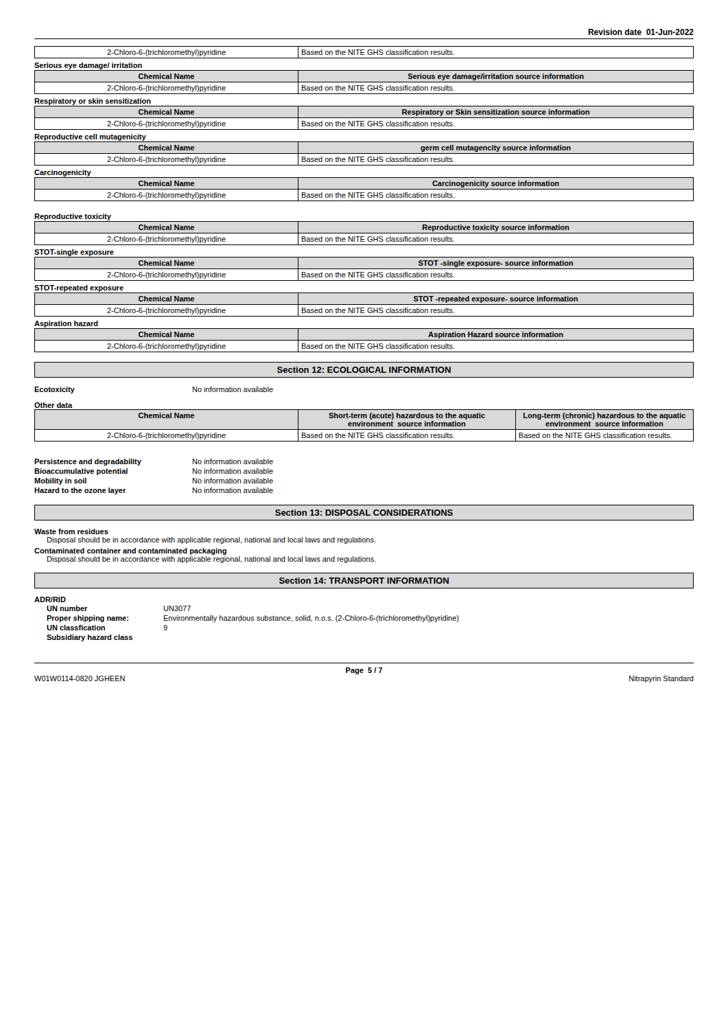Revision date 01-Jun-2022
| 2-Chloro-6-(trichloromethyl)pyridine | Based on the NITE GHS classification results. |
Serious eye damage/ irritation
| Chemical Name | Serious eye damage/irritation source information |
| --- | --- |
| 2-Chloro-6-(trichloromethyl)pyridine | Based on the NITE GHS classification results. |
Respiratory or skin sensitization
| Chemical Name | Respiratory or Skin sensitization source information |
| --- | --- |
| 2-Chloro-6-(trichloromethyl)pyridine | Based on the NITE GHS classification results. |
Reproductive cell mutagenicity
| Chemical Name | germ cell mutagencity source information |
| --- | --- |
| 2-Chloro-6-(trichloromethyl)pyridine | Based on the NITE GHS classification results. |
Carcinogenicity
| Chemical Name | Carcinogenicity source information |
| --- | --- |
| 2-Chloro-6-(trichloromethyl)pyridine | Based on the NITE GHS classification results. |
Reproductive toxicity
| Chemical Name | Reproductive toxicity source information |
| --- | --- |
| 2-Chloro-6-(trichloromethyl)pyridine | Based on the NITE GHS classification results. |
STOT-single exposure
| Chemical Name | STOT -single exposure- source information |
| --- | --- |
| 2-Chloro-6-(trichloromethyl)pyridine | Based on the NITE GHS classification results. |
STOT-repeated exposure
| Chemical Name | STOT -repeated exposure- source information |
| --- | --- |
| 2-Chloro-6-(trichloromethyl)pyridine | Based on the NITE GHS classification results. |
Aspiration hazard
| Chemical Name | Aspiration Hazard source information |
| --- | --- |
| 2-Chloro-6-(trichloromethyl)pyridine | Based on the NITE GHS classification results. |
Section 12: ECOLOGICAL INFORMATION
| Ecotoxicity | No information available |
Other data
| Chemical Name | Short-term (acute) hazardous to the aquatic environment source information | Long-term (chronic) hazardous to the aquatic environment source information |
| --- | --- | --- |
| 2-Chloro-6-(trichloromethyl)pyridine | Based on the NITE GHS classification results. | Based on the NITE GHS classification results. |
| Persistence and degradability | No information available |
| Bioaccumulative potential | No information available |
| Mobility in soil | No information available |
| Hazard to the ozone layer | No information available |
Section 13: DISPOSAL CONSIDERATIONS
Waste from residues
Disposal should be in accordance with applicable regional, national and local laws and regulations.
Contaminated container and contaminated packaging
Disposal should be in accordance with applicable regional, national and local laws and regulations.
Section 14: TRANSPORT INFORMATION
ADR/RID
| UN number | UN3077 |
| Proper shipping name: | Environmentally hazardous substance, solid, n.o.s. (2-Chloro-6-(trichloromethyl)pyridine) |
| UN classfication | 9 |
| Subsidiary hazard class | |
Page 5 / 7
W01W0114-0820 JGHEEN
Nitrapyrin Standard